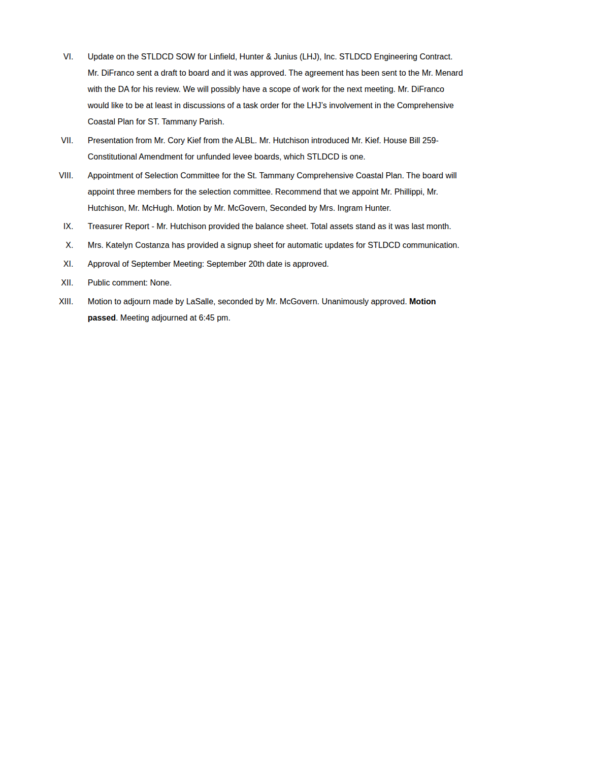Update on the STLDCD SOW for Linfield, Hunter & Junius (LHJ), Inc. STLDCD Engineering Contract. Mr. DiFranco sent a draft to board and it was approved. The agreement has been sent to the Mr. Menard with the DA for his review. We will possibly have a scope of work for the next meeting. Mr. DiFranco would like to be at least in discussions of a task order for the LHJ’s involvement in the Comprehensive Coastal Plan for ST. Tammany Parish.
Presentation from Mr. Cory Kief from the ALBL. Mr. Hutchison introduced Mr. Kief. House Bill 259-Constitutional Amendment for unfunded levee boards, which STLDCD is one.
Appointment of Selection Committee for the St. Tammany Comprehensive Coastal Plan. The board will appoint three members for the selection committee. Recommend that we appoint Mr. Phillippi, Mr. Hutchison, Mr. McHugh. Motion by Mr. McGovern, Seconded by Mrs. Ingram Hunter.
Treasurer Report - Mr. Hutchison provided the balance sheet. Total assets stand as it was last month.
Mrs. Katelyn Costanza has provided a signup sheet for automatic updates for STLDCD communication.
Approval of September Meeting: September 20th date is approved.
Public comment: None.
Motion to adjourn made by LaSalle, seconded by Mr. McGovern. Unanimously approved. Motion passed. Meeting adjourned at 6:45 pm.